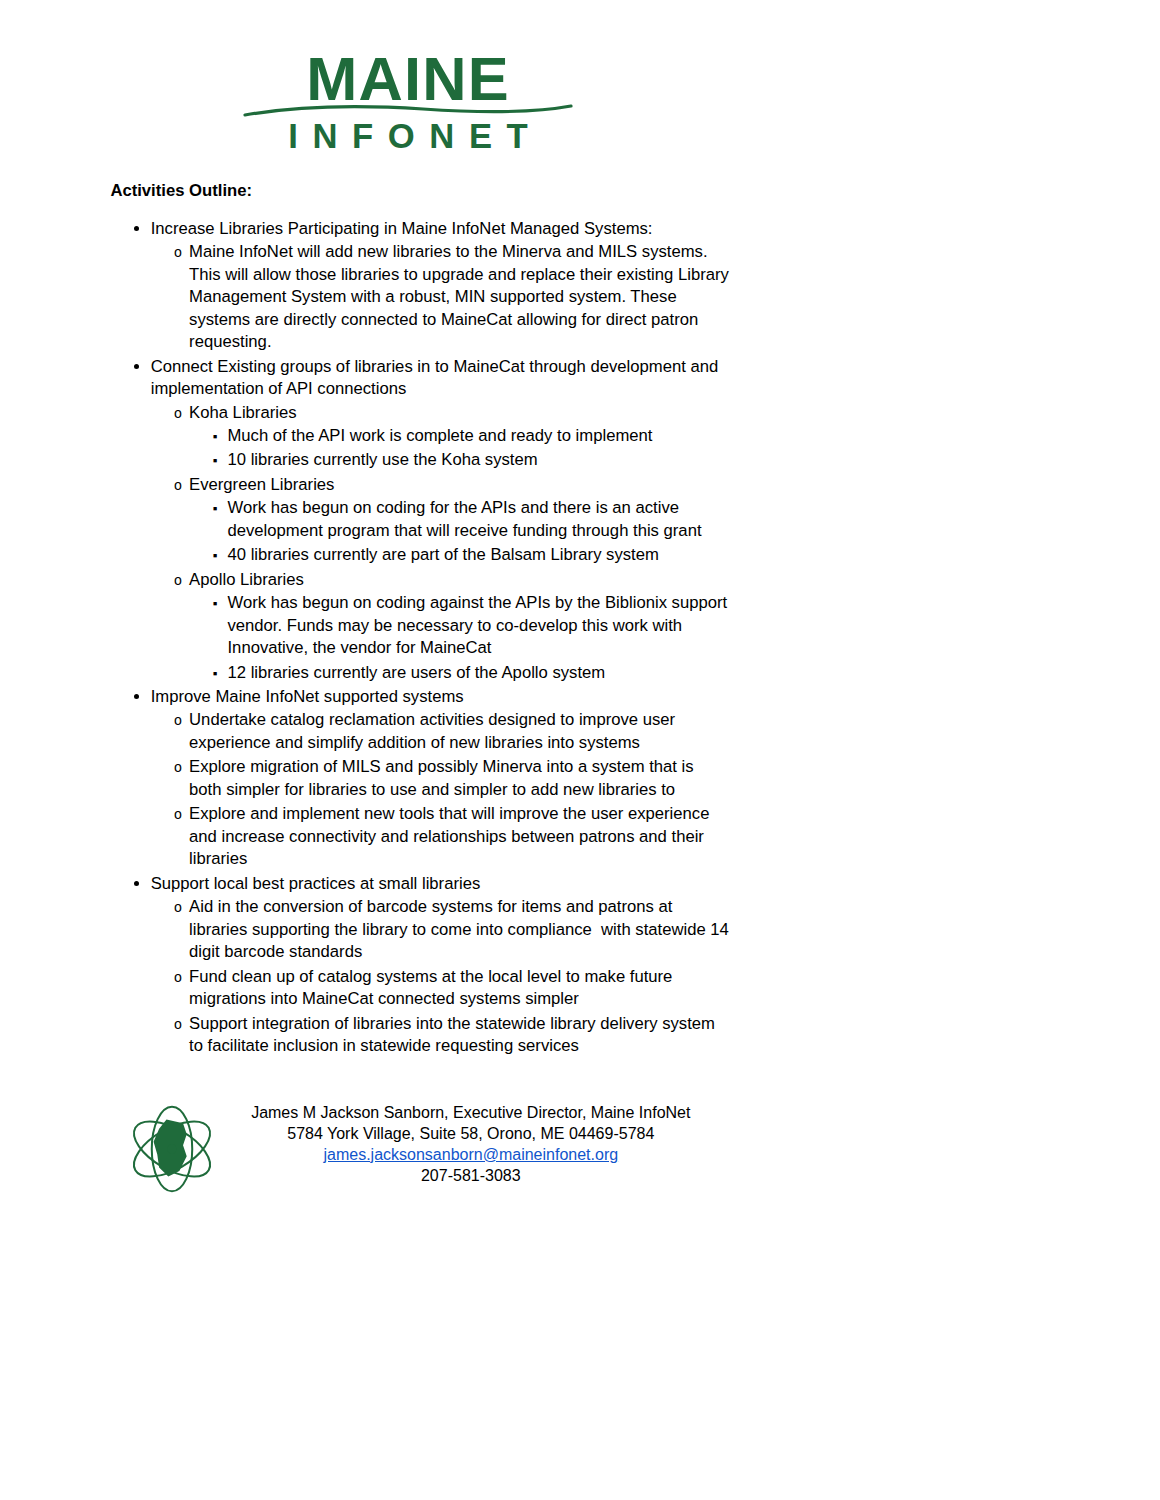MAINE INFONET
Activities Outline:
Increase Libraries Participating in Maine InfoNet Managed Systems:
Maine InfoNet will add new libraries to the Minerva and MILS systems. This will allow those libraries to upgrade and replace their existing Library Management System with a robust, MIN supported system. These systems are directly connected to MaineCat allowing for direct patron requesting.
Connect Existing groups of libraries in to MaineCat through development and implementation of API connections
Koha Libraries
Much of the API work is complete and ready to implement
10 libraries currently use the Koha system
Evergreen Libraries
Work has begun on coding for the APIs and there is an active development program that will receive funding through this grant
40 libraries currently are part of the Balsam Library system
Apollo Libraries
Work has begun on coding against the APIs by the Biblionix support vendor. Funds may be necessary to co-develop this work with Innovative, the vendor for MaineCat
12 libraries currently are users of the Apollo system
Improve Maine InfoNet supported systems
Undertake catalog reclamation activities designed to improve user experience and simplify addition of new libraries into systems
Explore migration of MILS and possibly Minerva into a system that is both simpler for libraries to use and simpler to add new libraries to
Explore and implement new tools that will improve the user experience and increase connectivity and relationships between patrons and their libraries
Support local best practices at small libraries
Aid in the conversion of barcode systems for items and patrons at libraries supporting the library to come into compliance with statewide 14 digit barcode standards
Fund clean up of catalog systems at the local level to make future migrations into MaineCat connected systems simpler
Support integration of libraries into the statewide library delivery system to facilitate inclusion in statewide requesting services
James M Jackson Sanborn, Executive Director, Maine InfoNet
5784 York Village, Suite 58, Orono, ME 04469-5784
james.jacksonsanborn@maineinfonet.org
207-581-3083